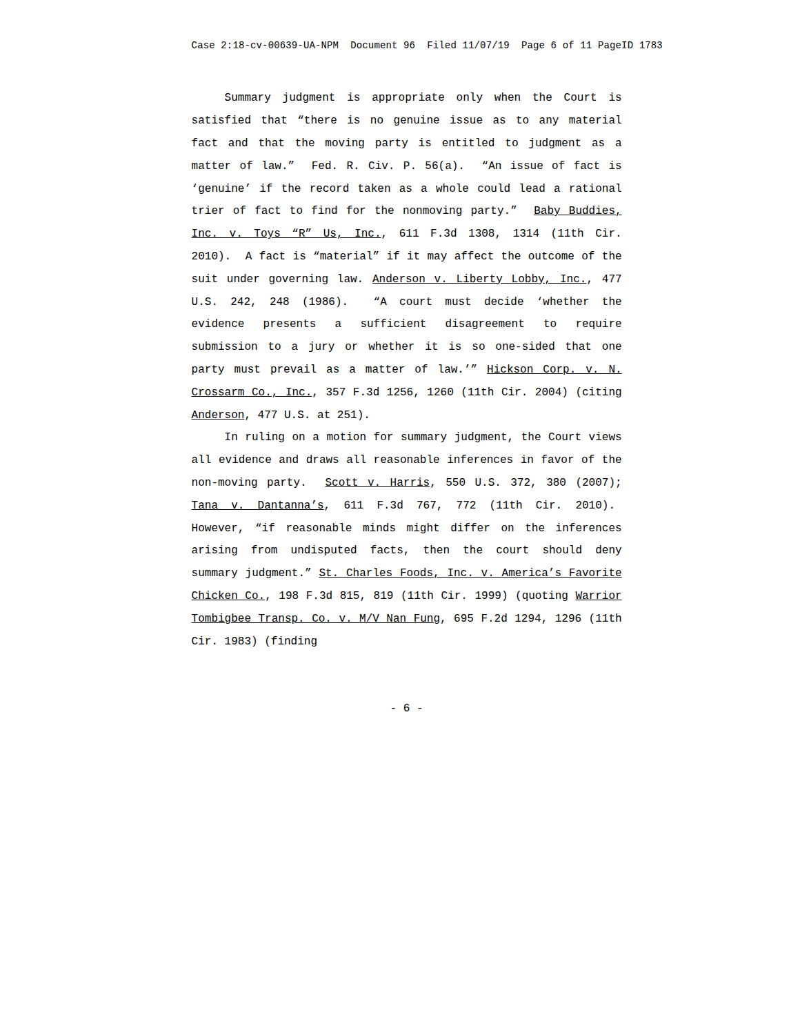Case 2:18-cv-00639-UA-NPM Document 96 Filed 11/07/19 Page 6 of 11 PageID 1783
Summary judgment is appropriate only when the Court is satisfied that “there is no genuine issue as to any material fact and that the moving party is entitled to judgment as a matter of law.” Fed. R. Civ. P. 56(a). “An issue of fact is ‘genuine’ if the record taken as a whole could lead a rational trier of fact to find for the nonmoving party.” Baby Buddies, Inc. v. Toys “R” Us, Inc., 611 F.3d 1308, 1314 (11th Cir. 2010). A fact is “material” if it may affect the outcome of the suit under governing law. Anderson v. Liberty Lobby, Inc., 477 U.S. 242, 248 (1986). “A court must decide ‘whether the evidence presents a sufficient disagreement to require submission to a jury or whether it is so one-sided that one party must prevail as a matter of law.’” Hickson Corp. v. N. Crossarm Co., Inc., 357 F.3d 1256, 1260 (11th Cir. 2004) (citing Anderson, 477 U.S. at 251).
In ruling on a motion for summary judgment, the Court views all evidence and draws all reasonable inferences in favor of the non-moving party. Scott v. Harris, 550 U.S. 372, 380 (2007); Tana v. Dantanna’s, 611 F.3d 767, 772 (11th Cir. 2010). However, “if reasonable minds might differ on the inferences arising from undisputed facts, then the court should deny summary judgment.” St. Charles Foods, Inc. v. America’s Favorite Chicken Co., 198 F.3d 815, 819 (11th Cir. 1999) (quoting Warrior Tombigbee Transp. Co. v. M/V Nan Fung, 695 F.2d 1294, 1296 (11th Cir. 1983) (finding
- 6 -